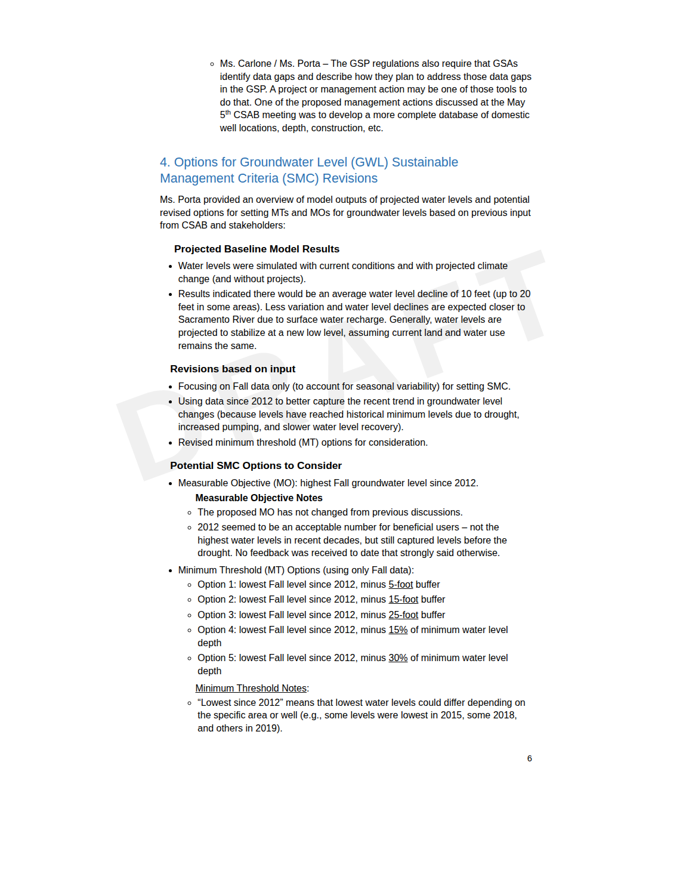DRAFT
Ms. Carlone / Ms. Porta – The GSP regulations also require that GSAs identify data gaps and describe how they plan to address those data gaps in the GSP. A project or management action may be one of those tools to do that. One of the proposed management actions discussed at the May 5th CSAB meeting was to develop a more complete database of domestic well locations, depth, construction, etc.
4. Options for Groundwater Level (GWL) Sustainable Management Criteria (SMC) Revisions
Ms. Porta provided an overview of model outputs of projected water levels and potential revised options for setting MTs and MOs for groundwater levels based on previous input from CSAB and stakeholders:
Projected Baseline Model Results
Water levels were simulated with current conditions and with projected climate change (and without projects).
Results indicated there would be an average water level decline of 10 feet (up to 20 feet in some areas). Less variation and water level declines are expected closer to Sacramento River due to surface water recharge. Generally, water levels are projected to stabilize at a new low level, assuming current land and water use remains the same.
Revisions based on input
Focusing on Fall data only (to account for seasonal variability) for setting SMC.
Using data since 2012 to better capture the recent trend in groundwater level changes (because levels have reached historical minimum levels due to drought, increased pumping, and slower water level recovery).
Revised minimum threshold (MT) options for consideration.
Potential SMC Options to Consider
Measurable Objective (MO): highest Fall groundwater level since 2012.
Measurable Objective Notes
The proposed MO has not changed from previous discussions.
2012 seemed to be an acceptable number for beneficial users – not the highest water levels in recent decades, but still captured levels before the drought. No feedback was received to date that strongly said otherwise.
Minimum Threshold (MT) Options (using only Fall data):
Option 1: lowest Fall level since 2012, minus 5-foot buffer
Option 2: lowest Fall level since 2012, minus 15-foot buffer
Option 3: lowest Fall level since 2012, minus 25-foot buffer
Option 4: lowest Fall level since 2012, minus 15% of minimum water level depth
Option 5: lowest Fall level since 2012, minus 30% of minimum water level depth
Minimum Threshold Notes:
“Lowest since 2012” means that lowest water levels could differ depending on the specific area or well (e.g., some levels were lowest in 2015, some 2018, and others in 2019).
6